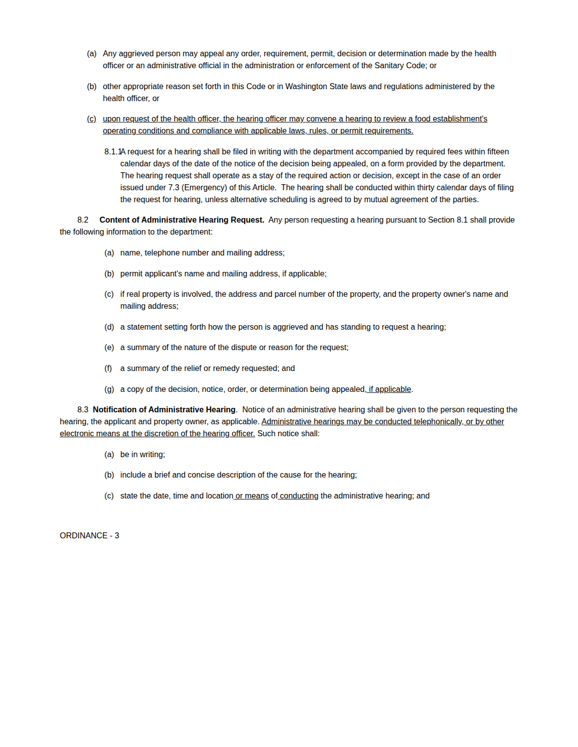(a)
Any aggrieved person may appeal any order, requirement, permit, decision or determination made by the health officer or an administrative official in the administration or enforcement of the Sanitary Code; or
(b)
other appropriate reason set forth in this Code or in Washington State laws and regulations administered by the health officer, or
(c)
upon request of the health officer, the hearing officer may convene a hearing to review a food establishment's operating conditions and compliance with applicable laws, rules, or permit requirements.
8.1.1
A request for a hearing shall be filed in writing with the department accompanied by required fees within fifteen calendar days of the date of the notice of the decision being appealed, on a form provided by the department. The hearing request shall operate as a stay of the required action or decision, except in the case of an order issued under 7.3 (Emergency) of this Article. The hearing shall be conducted within thirty calendar days of filing the request for hearing, unless alternative scheduling is agreed to by mutual agreement of the parties.
8.2 Content of Administrative Hearing Request. Any person requesting a hearing pursuant to Section 8.1 shall provide the following information to the department:
(a)
name, telephone number and mailing address;
(b)
permit applicant's name and mailing address, if applicable;
(c)
if real property is involved, the address and parcel number of the property, and the property owner's name and mailing address;
(d)
a statement setting forth how the person is aggrieved and has standing to request a hearing;
(e)
a summary of the nature of the dispute or reason for the request;
(f)
a summary of the relief or remedy requested; and
(g)
a copy of the decision, notice, order, or determination being appealed, if applicable.
8.3 Notification of Administrative Hearing. Notice of an administrative hearing shall be given to the person requesting the hearing, the applicant and property owner, as applicable. Administrative hearings may be conducted telephonically, or by other electronic means at the discretion of the hearing officer. Such notice shall:
(a)
be in writing;
(b)
include a brief and concise description of the cause for the hearing;
(c)
state the date, time and location or means of conducting the administrative hearing; and
ORDINANCE - 3